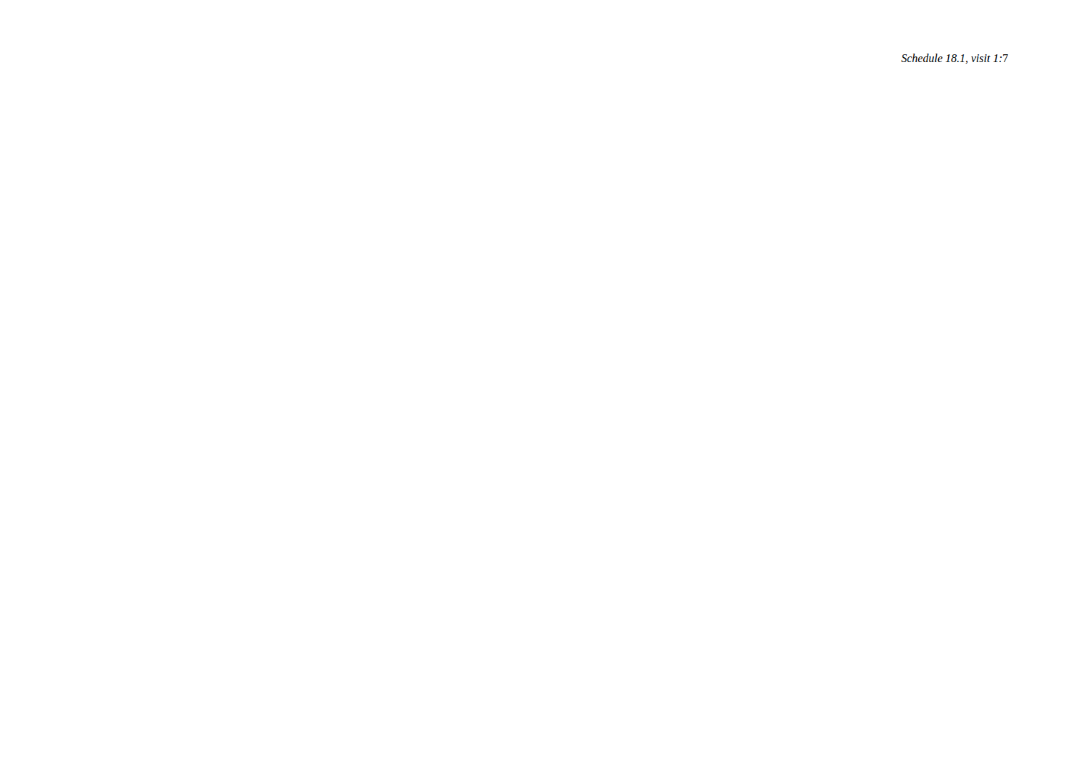Schedule 18.1, visit 1: 7